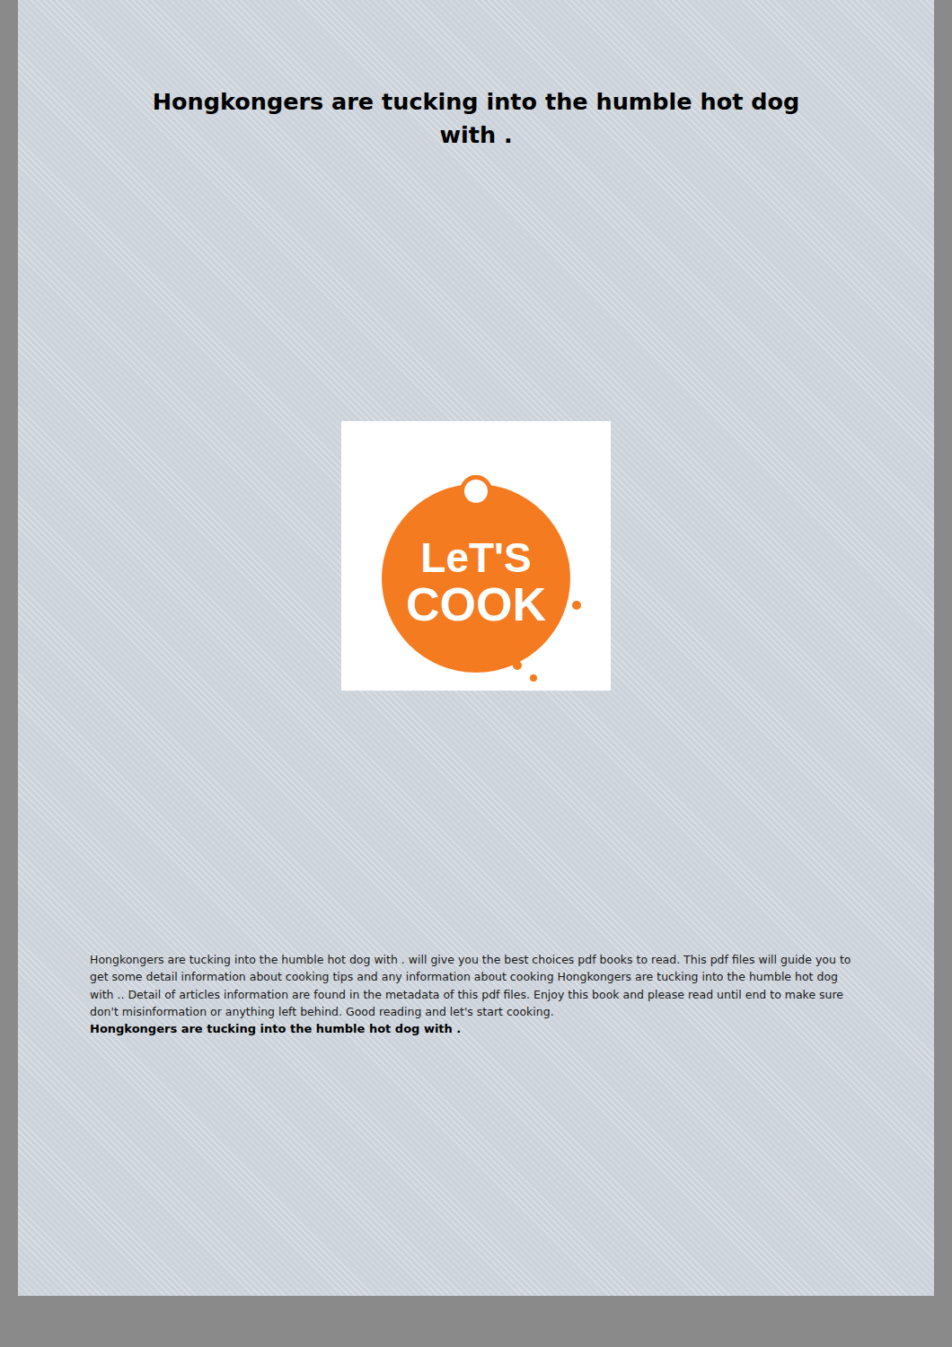Hongkongers are tucking into the humble hot dog with .
Hongkongers are tucking into the humble hot dog with . will give you the best choices pdf books to read. This pdf files will guide you to get some detail information about cooking tips and any information about cooking Hongkongers are tucking into the humble hot dog with .. Detail of articles information are found in the metadata of this pdf files. Enjoy this book and please read until end to make sure don't misinformation or anything left behind. Good reading and let's start cooking.
Hongkongers are tucking into the humble hot dog with .